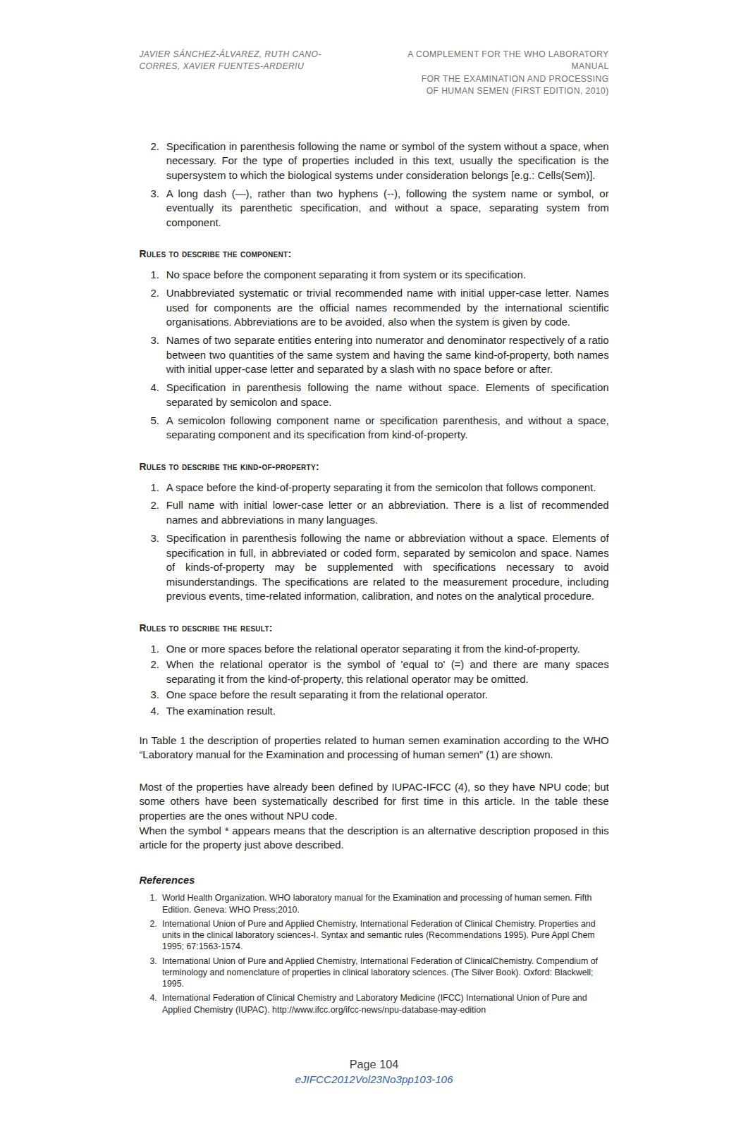Javier Sánchez-Álvarez, Ruth Cano-Corres, Xavier Fuentes-Arderiu
A complement for the WHO laboratory manual
for the examination and processing
of human semen (first edition, 2010)
Specification in parenthesis following the name or symbol of the system without a space, when necessary. For the type of properties included in this text, usually the specification is the supersystem to which the biological systems under consideration belongs [e.g.: Cells(Sem)].
A long dash (—), rather than two hyphens (--), following the system name or symbol, or eventually its parenthetic specification, and without a space, separating system from component.
Rules to describe the component:
No space before the component separating it from system or its specification.
Unabbreviated systematic or trivial recommended name with initial upper-case letter. Names used for components are the official names recommended by the international scientific organisations. Abbreviations are to be avoided, also when the system is given by code.
Names of two separate entities entering into numerator and denominator respectively of a ratio between two quantities of the same system and having the same kind-of-property, both names with initial upper-case letter and separated by a slash with no space before or after.
Specification in parenthesis following the name without space. Elements of specification separated by semicolon and space.
A semicolon following component name or specification parenthesis, and without a space, separating component and its specification from kind-of-property.
Rules to describe the kind-of-property:
A space before the kind-of-property separating it from the semicolon that follows component.
Full name with initial lower-case letter or an abbreviation. There is a list of recommended names and abbreviations in many languages.
Specification in parenthesis following the name or abbreviation without a space. Elements of specification in full, in abbreviated or coded form, separated by semicolon and space. Names of kinds-of-property may be supplemented with specifications necessary to avoid misunderstandings. The specifications are related to the measurement procedure, including previous events, time-related information, calibration, and notes on the analytical procedure.
Rules to describe the result:
One or more spaces before the relational operator separating it from the kind-of-property.
When the relational operator is the symbol of 'equal to' (=) and there are many spaces separating it from the kind-of-property, this relational operator may be omitted.
One space before the result separating it from the relational operator.
The examination result.
In Table 1 the description of properties related to human semen examination according to the WHO “Laboratory manual for the Examination and processing of human semen” (1) are shown.
Most of the properties have already been defined by IUPAC-IFCC (4), so they have NPU code; but some others have been systematically described for first time in this article. In the table these properties are the ones without NPU code.
When the symbol * appears means that the description is an alternative description proposed in this article for the property just above described.
References
World Health Organization. WHO laboratory manual for the Examination and processing of human semen. Fifth Edition. Geneva: WHO Press;2010.
International Union of Pure and Applied Chemistry, International Federation of Clinical Chemistry. Properties and units in the clinical laboratory sciences-I. Syntax and semantic rules (Recommendations 1995). Pure Appl Chem 1995; 67:1563-1574.
International Union of Pure and Applied Chemistry, International Federation of ClinicalChemistry. Compendium of terminology and nomenclature of properties in clinical laboratory sciences. (The Silver Book). Oxford: Blackwell; 1995.
International Federation of Clinical Chemistry and Laboratory Medicine (IFCC) International Union of Pure and Applied Chemistry (IUPAC). http://www.ifcc.org/ifcc-news/npu-database-may-edition
Page 104
eJIFCC2012Vol23No3pp103-106